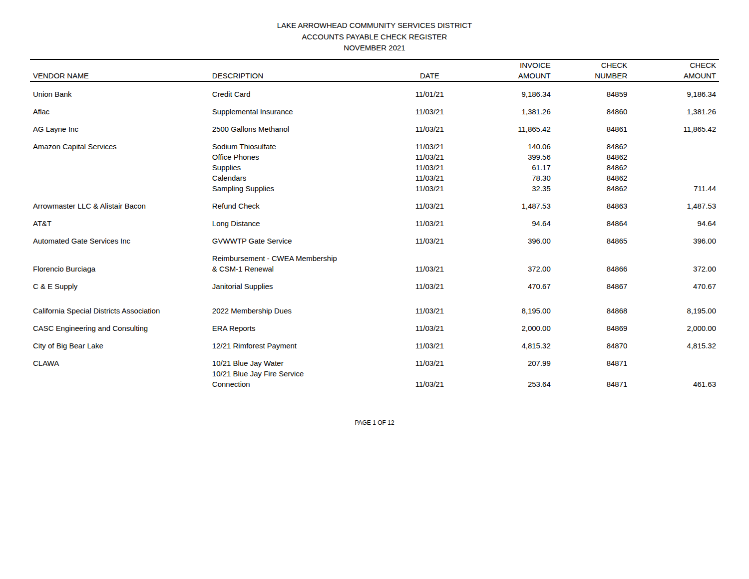LAKE ARROWHEAD COMMUNITY SERVICES DISTRICT
ACCOUNTS PAYABLE CHECK REGISTER
NOVEMBER 2021
| | | | INVOICE | CHECK | CHECK |
| --- | --- | --- | --- | --- | --- |
| VENDOR NAME | DESCRIPTION | DATE | AMOUNT | NUMBER | AMOUNT |
| Union Bank | Credit Card | 11/01/21 | 9,186.34 | 84859 | 9,186.34 |
| Aflac | Supplemental Insurance | 11/03/21 | 1,381.26 | 84860 | 1,381.26 |
| AG Layne Inc | 2500 Gallons Methanol | 11/03/21 | 11,865.42 | 84861 | 11,865.42 |
| Amazon Capital Services | Sodium Thiosulfate | 11/03/21 | 140.06 | 84862 | |
| | Office Phones | 11/03/21 | 399.56 | 84862 | |
| | Supplies | 11/03/21 | 61.17 | 84862 | |
| | Calendars | 11/03/21 | 78.30 | 84862 | |
| | Sampling Supplies | 11/03/21 | 32.35 | 84862 | 711.44 |
| Arrowmaster LLC & Alistair Bacon | Refund Check | 11/03/21 | 1,487.53 | 84863 | 1,487.53 |
| AT&T | Long Distance | 11/03/21 | 94.64 | 84864 | 94.64 |
| Automated Gate Services Inc | GVWWTP Gate Service | 11/03/21 | 396.00 | 84865 | 396.00 |
| | Reimbursement - CWEA Membership | | | | |
| Florencio Burciaga | & CSM-1 Renewal | 11/03/21 | 372.00 | 84866 | 372.00 |
| C & E Supply | Janitorial Supplies | 11/03/21 | 470.67 | 84867 | 470.67 |
| California Special Districts Association | 2022 Membership Dues | 11/03/21 | 8,195.00 | 84868 | 8,195.00 |
| CASC Engineering and Consulting | ERA Reports | 11/03/21 | 2,000.00 | 84869 | 2,000.00 |
| City of Big Bear Lake | 12/21 Rimforest Payment | 11/03/21 | 4,815.32 | 84870 | 4,815.32 |
| CLAWA | 10/21 Blue Jay Water | 11/03/21 | 207.99 | 84871 | |
| | 10/21 Blue Jay Fire Service | | | | |
| | Connection | 11/03/21 | 253.64 | 84871 | 461.63 |
PAGE 1 OF 12